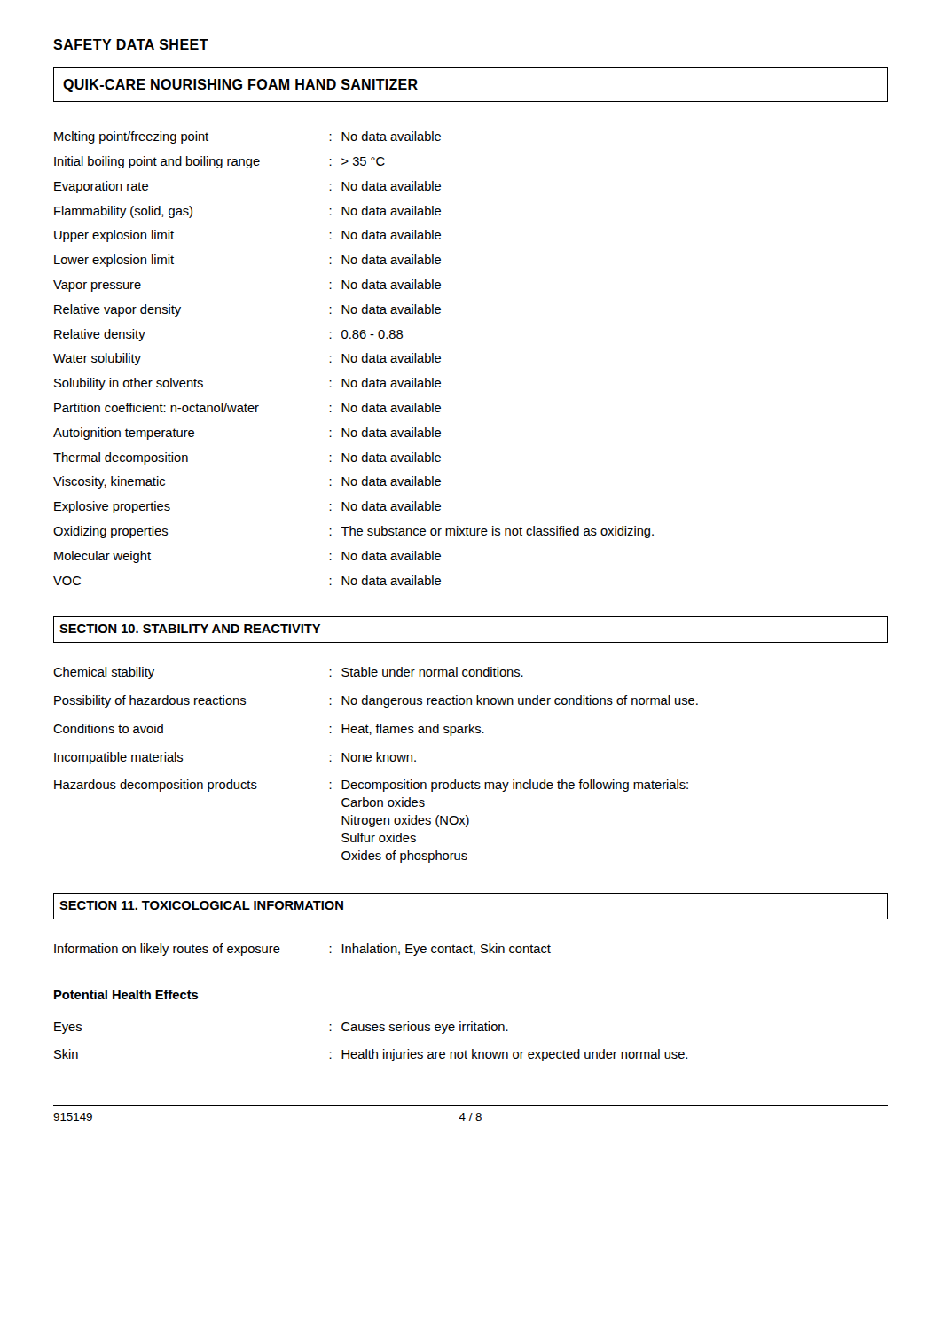SAFETY DATA SHEET
QUIK-CARE NOURISHING FOAM HAND SANITIZER
| Melting point/freezing point | : | No data available |
| Initial boiling point and boiling range | : | > 35 °C |
| Evaporation rate | : | No data available |
| Flammability (solid, gas) | : | No data available |
| Upper explosion limit | : | No data available |
| Lower explosion limit | : | No data available |
| Vapor pressure | : | No data available |
| Relative vapor density | : | No data available |
| Relative density | : | 0.86 - 0.88 |
| Water solubility | : | No data available |
| Solubility in other solvents | : | No data available |
| Partition coefficient: n-octanol/water | : | No data available |
| Autoignition temperature | : | No data available |
| Thermal decomposition | : | No data available |
| Viscosity, kinematic | : | No data available |
| Explosive properties | : | No data available |
| Oxidizing properties | : | The substance or mixture is not classified as oxidizing. |
| Molecular weight | : | No data available |
| VOC | : | No data available |
SECTION 10. STABILITY AND REACTIVITY
| Chemical stability | : | Stable under normal conditions. |
| Possibility of hazardous reactions | : | No dangerous reaction known under conditions of normal use. |
| Conditions to avoid | : | Heat, flames and sparks. |
| Incompatible materials | : | None known. |
| Hazardous decomposition products | : | Decomposition products may include the following materials: Carbon oxides Nitrogen oxides (NOx) Sulfur oxides Oxides of phosphorus |
SECTION 11. TOXICOLOGICAL INFORMATION
| Information on likely routes of exposure | : | Inhalation, Eye contact, Skin contact |
Potential Health Effects
| Eyes | : | Causes serious eye irritation. |
| Skin | : | Health injuries are not known or expected under normal use. |
915149 4 / 8